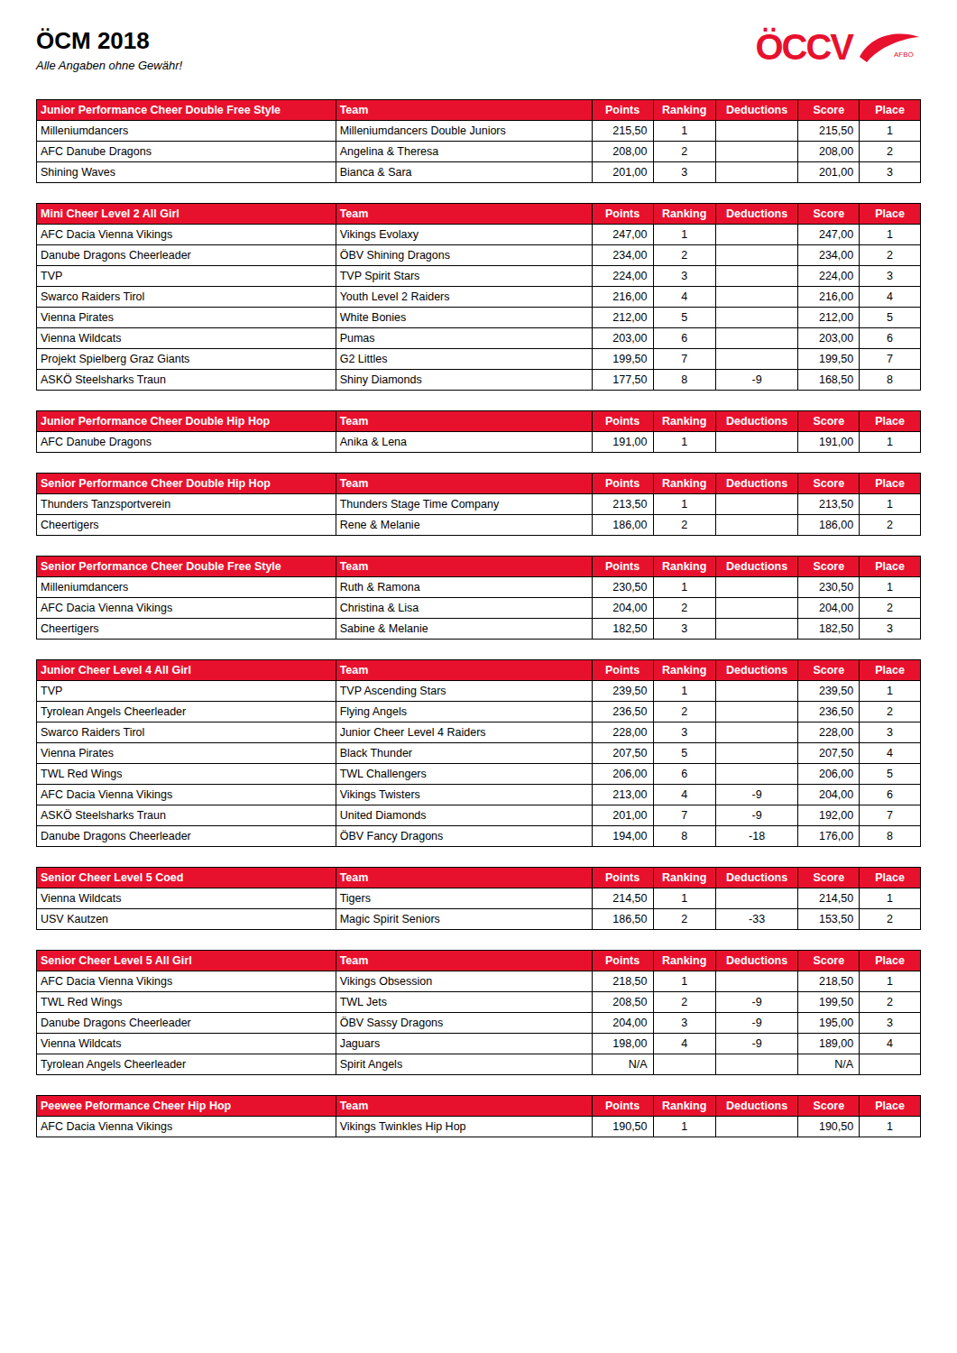ÖCM 2018
Alle Angaben ohne Gewähr!
ÖCCV
AFBÖ
| Junior Performance Cheer Double Free Style | Team | Points | Ranking | Deductions | Score | Place |
| --- | --- | --- | --- | --- | --- | --- |
| Milleniumdancers | Milleniumdancers Double Juniors | 215,50 | 1 | | 215,50 | 1 |
| AFC Danube Dragons | Angelina & Theresa | 208,00 | 2 | | 208,00 | 2 |
| Shining Waves | Bianca & Sara | 201,00 | 3 | | 201,00 | 3 |
| Mini Cheer Level 2 All Girl | Team | Points | Ranking | Deductions | Score | Place |
| --- | --- | --- | --- | --- | --- | --- |
| AFC Dacia Vienna Vikings | Vikings Evolaxy | 247,00 | 1 | | 247,00 | 1 |
| Danube Dragons Cheerleader | ÖBV Shining Dragons | 234,00 | 2 | | 234,00 | 2 |
| TVP | TVP Spirit Stars | 224,00 | 3 | | 224,00 | 3 |
| Swarco Raiders Tirol | Youth Level 2 Raiders | 216,00 | 4 | | 216,00 | 4 |
| Vienna Pirates | White Bonies | 212,00 | 5 | | 212,00 | 5 |
| Vienna Wildcats | Pumas | 203,00 | 6 | | 203,00 | 6 |
| Projekt Spielberg Graz Giants | G2 Littles | 199,50 | 7 | | 199,50 | 7 |
| ASKÖ Steelsharks Traun | Shiny Diamonds | 177,50 | 8 | -9 | 168,50 | 8 |
| Junior Performance Cheer Double Hip Hop | Team | Points | Ranking | Deductions | Score | Place |
| --- | --- | --- | --- | --- | --- | --- |
| AFC Danube Dragons | Anika & Lena | 191,00 | 1 | | 191,00 | 1 |
| Senior Performance Cheer Double Hip Hop | Team | Points | Ranking | Deductions | Score | Place |
| --- | --- | --- | --- | --- | --- | --- |
| Thunders Tanzsportverein | Thunders Stage Time Company | 213,50 | 1 | | 213,50 | 1 |
| Cheertigers | Rene & Melanie | 186,00 | 2 | | 186,00 | 2 |
| Senior Performance Cheer Double Free Style | Team | Points | Ranking | Deductions | Score | Place |
| --- | --- | --- | --- | --- | --- | --- |
| Milleniumdancers | Ruth & Ramona | 230,50 | 1 | | 230,50 | 1 |
| AFC Dacia Vienna Vikings | Christina & Lisa | 204,00 | 2 | | 204,00 | 2 |
| Cheertigers | Sabine & Melanie | 182,50 | 3 | | 182,50 | 3 |
| Junior Cheer Level 4 All Girl | Team | Points | Ranking | Deductions | Score | Place |
| --- | --- | --- | --- | --- | --- | --- |
| TVP | TVP Ascending Stars | 239,50 | 1 | | 239,50 | 1 |
| Tyrolean Angels Cheerleader | Flying Angels | 236,50 | 2 | | 236,50 | 2 |
| Swarco Raiders Tirol | Junior Cheer Level 4 Raiders | 228,00 | 3 | | 228,00 | 3 |
| Vienna Pirates | Black Thunder | 207,50 | 5 | | 207,50 | 4 |
| TWL Red Wings | TWL Challengers | 206,00 | 6 | | 206,00 | 5 |
| AFC Dacia Vienna Vikings | Vikings Twisters | 213,00 | 4 | -9 | 204,00 | 6 |
| ASKÖ Steelsharks Traun | United Diamonds | 201,00 | 7 | -9 | 192,00 | 7 |
| Danube Dragons Cheerleader | ÖBV Fancy Dragons | 194,00 | 8 | -18 | 176,00 | 8 |
| Senior Cheer Level 5 Coed | Team | Points | Ranking | Deductions | Score | Place |
| --- | --- | --- | --- | --- | --- | --- |
| Vienna Wildcats | Tigers | 214,50 | 1 | | 214,50 | 1 |
| USV Kautzen | Magic Spirit Seniors | 186,50 | 2 | -33 | 153,50 | 2 |
| Senior Cheer Level 5 All Girl | Team | Points | Ranking | Deductions | Score | Place |
| --- | --- | --- | --- | --- | --- | --- |
| AFC Dacia Vienna Vikings | Vikings Obsession | 218,50 | 1 | | 218,50 | 1 |
| TWL Red Wings | TWL Jets | 208,50 | 2 | -9 | 199,50 | 2 |
| Danube Dragons Cheerleader | ÖBV Sassy Dragons | 204,00 | 3 | -9 | 195,00 | 3 |
| Vienna Wildcats | Jaguars | 198,00 | 4 | -9 | 189,00 | 4 |
| Tyrolean Angels Cheerleader | Spirit Angels | N/A | | | N/A | |
| Peewee Peformance Cheer Hip Hop | Team | Points | Ranking | Deductions | Score | Place |
| --- | --- | --- | --- | --- | --- | --- |
| AFC Dacia Vienna Vikings | Vikings Twinkles Hip Hop | 190,50 | 1 | | 190,50 | 1 |